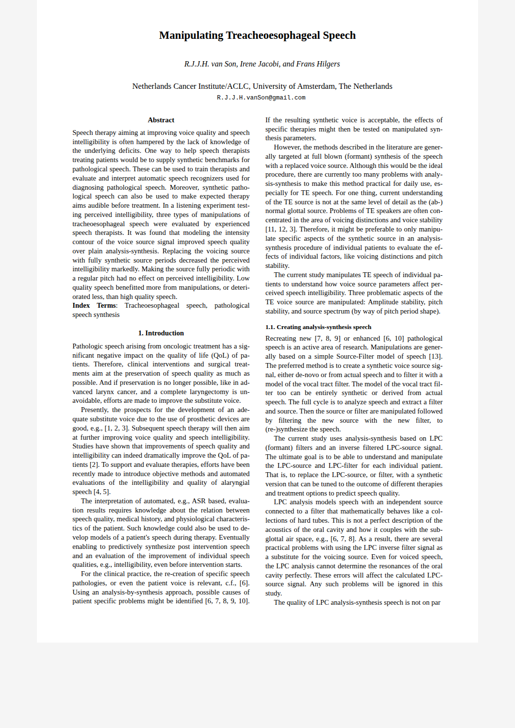Manipulating Treacheoesophageal Speech
R.J.J.H. van Son, Irene Jacobi, and Frans Hilgers
Netherlands Cancer Institute/ACLC, University of Amsterdam, The Netherlands
R.J.J.H.vanSon@gmail.com
Abstract
Speech therapy aiming at improving voice quality and speech intelligibility is often hampered by the lack of knowledge of the underlying deficits. One way to help speech therapists treating patients would be to supply synthetic benchmarks for pathological speech. These can be used to train therapists and evaluate and interpret automatic speech recognizers used for diagnosing pathological speech. Moreover, synthetic pathological speech can also be used to make expected therapy aims audible before treatment. In a listening experiment testing perceived intelligibility, three types of manipulations of tracheoesophageal speech were evaluated by experienced speech therapists. It was found that modeling the intensity contour of the voice source signal improved speech quality over plain analysis-synthesis. Replacing the voicing source with fully synthetic source periods decreased the perceived intelligibility markedly. Making the source fully periodic with a regular pitch had no effect on perceived intelligibility. Low quality speech benefitted more from manipulations, or deteriorated less, than high quality speech.
Index Terms: Tracheoesophageal speech, pathological speech synthesis
1. Introduction
Pathologic speech arising from oncologic treatment has a significant negative impact on the quality of life (QoL) of patients. Therefore, clinical interventions and surgical treatments aim at the preservation of speech quality as much as possible. And if preservation is no longer possible, like in advanced larynx cancer, and a complete laryngectomy is unavoidable, efforts are made to improve the substitute voice.
Presently, the prospects for the development of an adequate substitute voice due to the use of prosthetic devices are good, e.g., [1, 2, 3]. Subsequent speech therapy will then aim at further improving voice quality and speech intelligibility. Studies have shown that improvements of speech quality and intelligibility can indeed dramatically improve the QoL of patients [2]. To support and evaluate therapies, efforts have been recently made to introduce objective methods and automated evaluations of the intelligibility and quality of alaryngial speech [4, 5].
The interpretation of automated, e.g., ASR based, evaluation results requires knowledge about the relation between speech quality, medical history, and physiological characteristics of the patient. Such knowledge could also be used to develop models of a patient's speech during therapy. Eventually enabling to predictively synthesize post intervention speech and an evaluation of the improvement of individual speech qualities, e.g., intelligibility, even before intervention starts.
For the clinical practice, the re-creation of specific speech pathologies, or even the patient voice is relevant, c.f., [6]. Using an analysis-by-synthesis approach, possible causes of patient specific problems might be identified [6, 7, 8, 9, 10]. If the resulting synthetic voice is acceptable, the effects of specific therapies might then be tested on manipulated synthesis parameters.
However, the methods described in the literature are generally targeted at full blown (formant) synthesis of the speech with a replaced voice source. Although this would be the ideal procedure, there are currently too many problems with analysis-synthesis to make this method practical for daily use, especially for TE speech. For one thing, current understanding of the TE source is not at the same level of detail as the (ab-) normal glottal source. Problems of TE speakers are often concentrated in the area of voicing distinctions and voice stability [11, 12, 3]. Therefore, it might be preferable to only manipulate specific aspects of the synthetic source in an analysis-synthesis procedure of individual patients to evaluate the effects of individual factors, like voicing distinctions and pitch stability.
The current study manipulates TE speech of individual patients to understand how voice source parameters affect perceived speech intelligibility. Three problematic aspects of the TE voice source are manipulated: Amplitude stability, pitch stability, and source spectrum (by way of pitch period shape).
1.1. Creating analysis-synthesis speech
Recreating new [7, 8, 9] or enhanced [6, 10] pathological speech is an active area of research. Manipulations are generally based on a simple Source-Filter model of speech [13]. The preferred method is to create a synthetic voice source signal, either de-novo or from actual speech and to filter it with a model of the vocal tract filter. The model of the vocal tract filter too can be entirely synthetic or derived from actual speech. The full cycle is to analyze speech and extract a filter and source. Then the source or filter are manipulated followed by filtering the new source with the new filter, to (re-)synthesize the speech.
The current study uses analysis-synthesis based on LPC (formant) filters and an inverse filtered LPC-source signal. The ultimate goal is to be able to understand and manipulate the LPC-source and LPC-filter for each individual patient. That is, to replace the LPC-source, or filter, with a synthetic version that can be tuned to the outcome of different therapies and treatment options to predict speech quality.
LPC analysis models speech with an independent source connected to a filter that mathematically behaves like a collections of hard tubes. This is not a perfect description of the acoustics of the oral cavity and how it couples with the subglottal air space, e.g., [6, 7, 8]. As a result, there are several practical problems with using the LPC inverse filter signal as a substitute for the voicing source. Even for voiced speech, the LPC analysis cannot determine the resonances of the oral cavity perfectly. These errors will affect the calculated LPC-source signal. Any such problems will be ignored in this study.
The quality of LPC analysis-synthesis speech is not on par